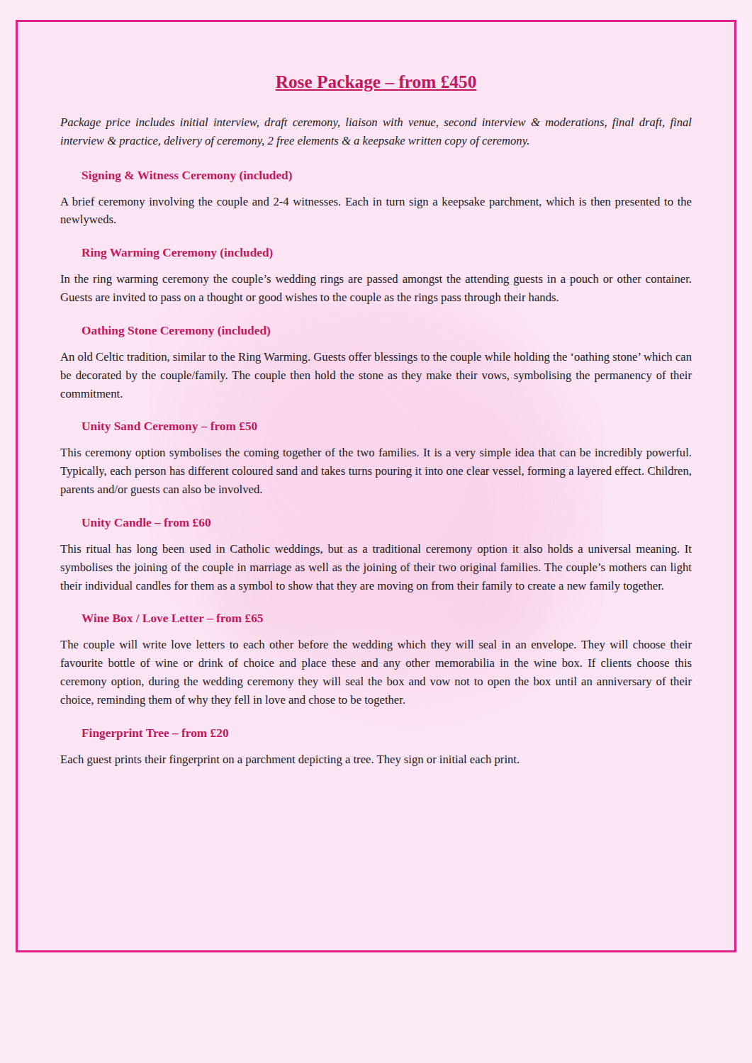Rose Package – from £450
Package price includes initial interview, draft ceremony, liaison with venue, second interview & moderations, final draft, final interview & practice, delivery of ceremony, 2 free elements & a keepsake written copy of ceremony.
Signing & Witness Ceremony (included)
A brief ceremony involving the couple and 2-4 witnesses. Each in turn sign a keepsake parchment, which is then presented to the newlyweds.
Ring Warming Ceremony (included)
In the ring warming ceremony the couple’s wedding rings are passed amongst the attending guests in a pouch or other container. Guests are invited to pass on a thought or good wishes to the couple as the rings pass through their hands.
Oathing Stone Ceremony (included)
An old Celtic tradition, similar to the Ring Warming. Guests offer blessings to the couple while holding the ‘oathing stone’ which can be decorated by the couple/family. The couple then hold the stone as they make their vows, symbolising the permanency of their commitment.
Unity Sand Ceremony – from £50
This ceremony option symbolises the coming together of the two families. It is a very simple idea that can be incredibly powerful. Typically, each person has different coloured sand and takes turns pouring it into one clear vessel, forming a layered effect. Children, parents and/or guests can also be involved.
Unity Candle – from £60
This ritual has long been used in Catholic weddings, but as a traditional ceremony option it also holds a universal meaning. It symbolises the joining of the couple in marriage as well as the joining of their two original families. The couple’s mothers can light their individual candles for them as a symbol to show that they are moving on from their family to create a new family together.
Wine Box / Love Letter – from £65
The couple will write love letters to each other before the wedding which they will seal in an envelope. They will choose their favourite bottle of wine or drink of choice and place these and any other memorabilia in the wine box. If clients choose this ceremony option, during the wedding ceremony they will seal the box and vow not to open the box until an anniversary of their choice, reminding them of why they fell in love and chose to be together.
Fingerprint Tree – from £20
Each guest prints their fingerprint on a parchment depicting a tree. They sign or initial each print.